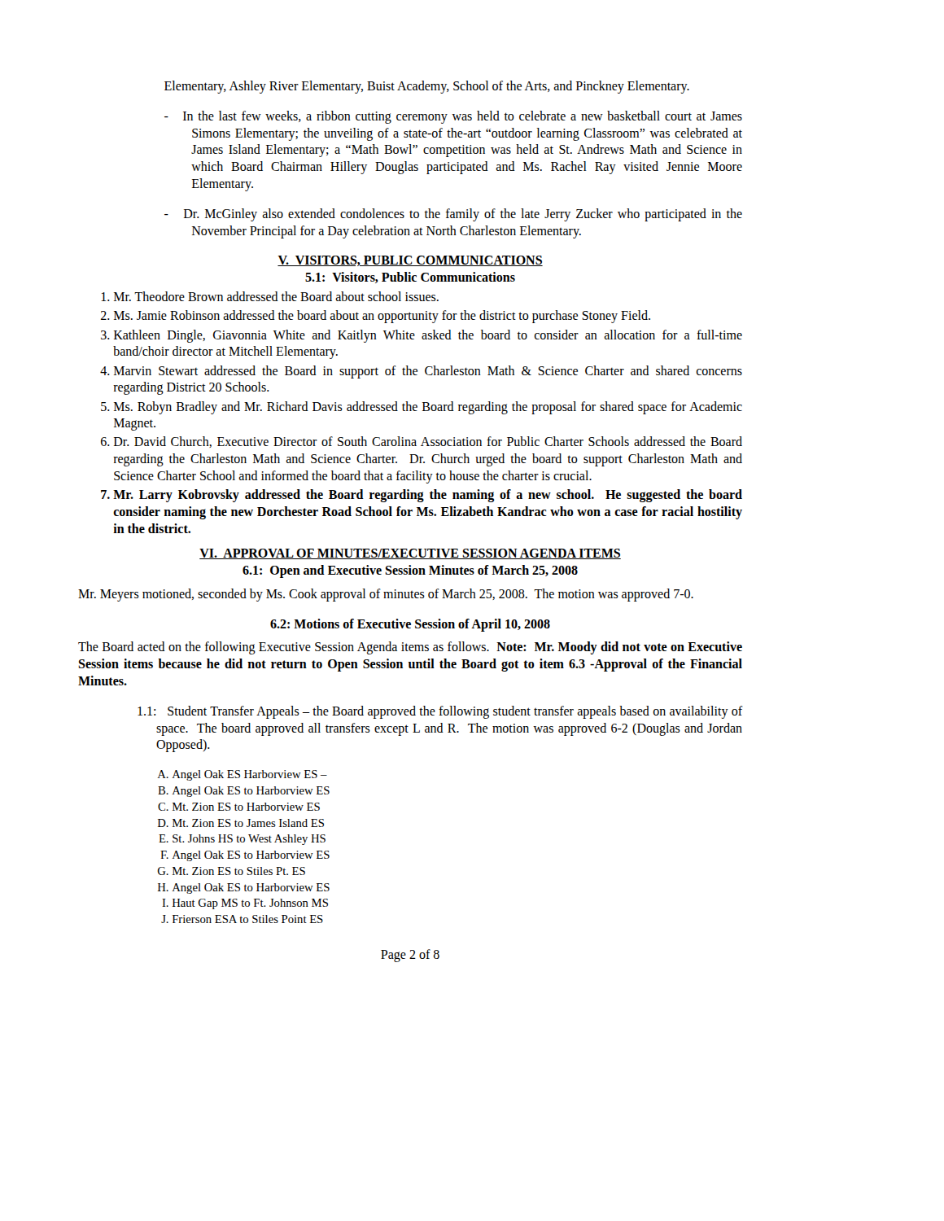Elementary, Ashley River Elementary, Buist Academy, School of the Arts, and Pinckney Elementary.
- In the last few weeks, a ribbon cutting ceremony was held to celebrate a new basketball court at James Simons Elementary; the unveiling of a state-of the-art “outdoor learning Classroom” was celebrated at James Island Elementary; a “Math Bowl” competition was held at St. Andrews Math and Science in which Board Chairman Hillery Douglas participated and Ms. Rachel Ray visited Jennie Moore Elementary.
- Dr. McGinley also extended condolences to the family of the late Jerry Zucker who participated in the November Principal for a Day celebration at North Charleston Elementary.
V. VISITORS, PUBLIC COMMUNICATIONS
5.1: Visitors, Public Communications
Mr. Theodore Brown addressed the Board about school issues.
Ms. Jamie Robinson addressed the board about an opportunity for the district to purchase Stoney Field.
Kathleen Dingle, Giavonnia White and Kaitlyn White asked the board to consider an allocation for a full-time band/choir director at Mitchell Elementary.
Marvin Stewart addressed the Board in support of the Charleston Math & Science Charter and shared concerns regarding District 20 Schools.
Ms. Robyn Bradley and Mr. Richard Davis addressed the Board regarding the proposal for shared space for Academic Magnet.
Dr. David Church, Executive Director of South Carolina Association for Public Charter Schools addressed the Board regarding the Charleston Math and Science Charter. Dr. Church urged the board to support Charleston Math and Science Charter School and informed the board that a facility to house the charter is crucial.
Mr. Larry Kobrovsky addressed the Board regarding the naming of a new school. He suggested the board consider naming the new Dorchester Road School for Ms. Elizabeth Kandrac who won a case for racial hostility in the district.
VI. APPROVAL OF MINUTES/EXECUTIVE SESSION AGENDA ITEMS
6.1: Open and Executive Session Minutes of March 25, 2008
Mr. Meyers motioned, seconded by Ms. Cook approval of minutes of March 25, 2008. The motion was approved 7-0.
6.2: Motions of Executive Session of April 10, 2008
The Board acted on the following Executive Session Agenda items as follows. Note: Mr. Moody did not vote on Executive Session items because he did not return to Open Session until the Board got to item 6.3 -Approval of the Financial Minutes.
1.1: Student Transfer Appeals – the Board approved the following student transfer appeals based on availability of space. The board approved all transfers except L and R. The motion was approved 6-2 (Douglas and Jordan Opposed).
Angel Oak ES Harborview ES –
Angel Oak ES to Harborview ES
Mt. Zion ES to Harborview ES
Mt. Zion ES to James Island ES
St. Johns HS to West Ashley HS
Angel Oak ES to Harborview ES
Mt. Zion ES to Stiles Pt. ES
Angel Oak ES to Harborview ES
Haut Gap MS to Ft. Johnson MS
Frierson ESA to Stiles Point ES
Page 2 of 8